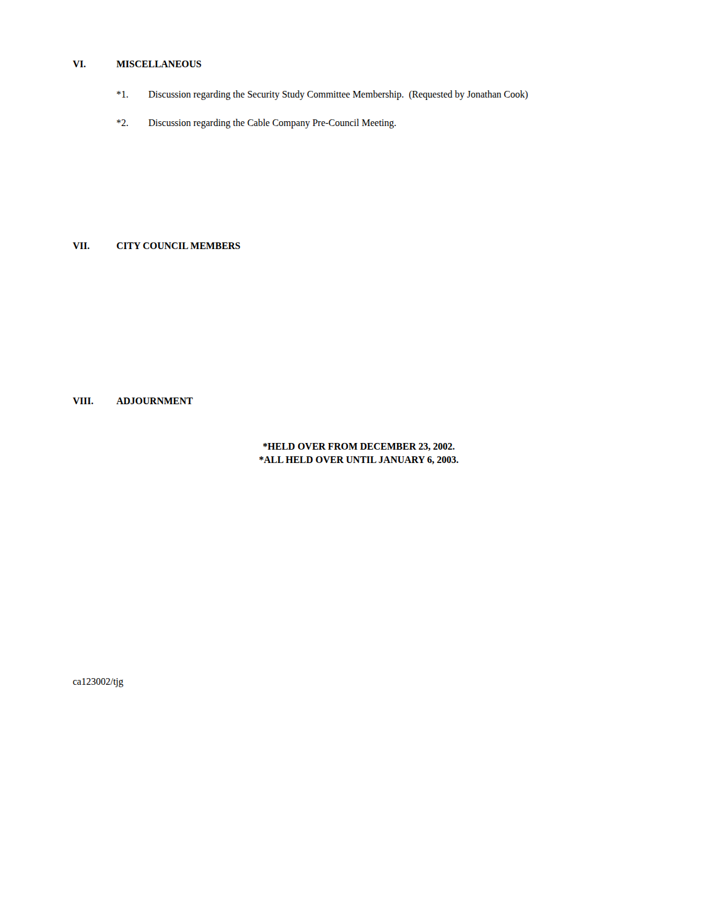VI. MISCELLANEOUS
*1. Discussion regarding the Security Study Committee Membership. (Requested by Jonathan Cook)
*2. Discussion regarding the Cable Company Pre-Council Meeting.
VII. CITY COUNCIL MEMBERS
VIII. ADJOURNMENT
*HELD OVER FROM DECEMBER 23, 2002.
*ALL HELD OVER UNTIL JANUARY 6, 2003.
ca123002/tjg